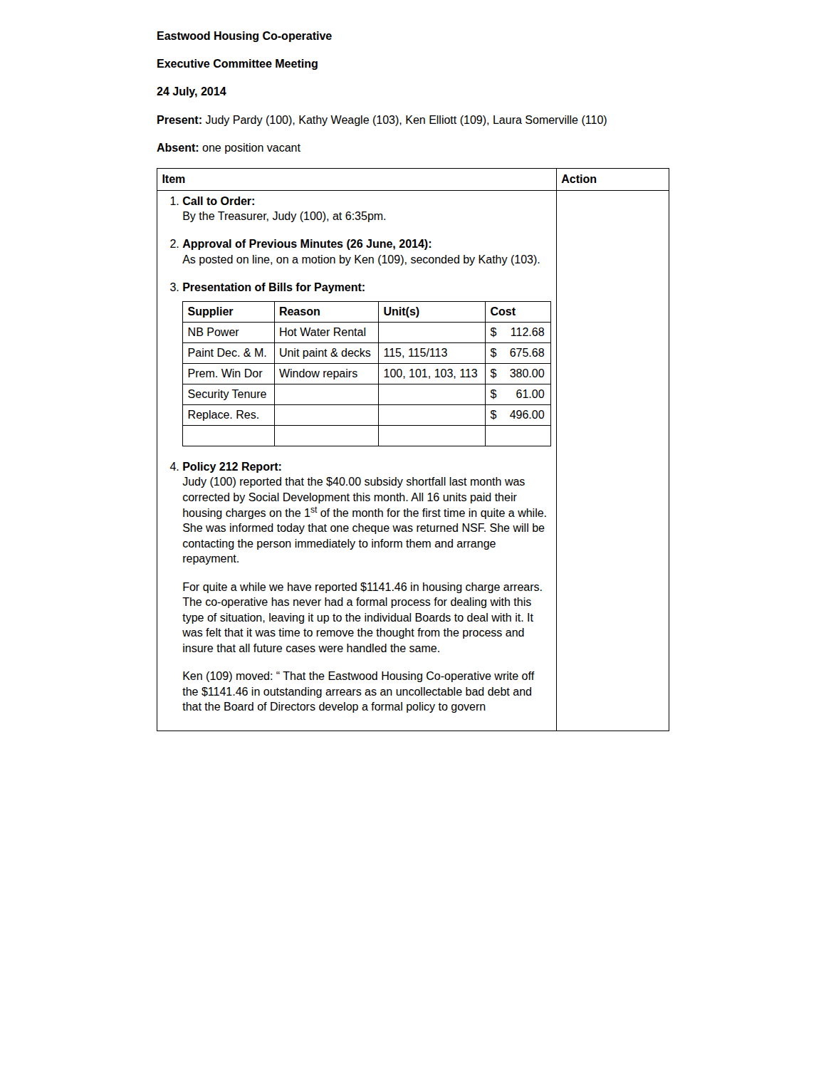Eastwood Housing Co-operative
Executive Committee Meeting
24 July, 2014
Present: Judy Pardy (100), Kathy Weagle (103), Ken Elliott (109), Laura Somerville (110)
Absent: one position vacant
| Item | Action |
| --- | --- |
| Call to Order: By the Treasurer, Judy (100), at 6:35pm. Approval of Previous Minutes (26 June, 2014): As posted on line, on a motion by Ken (109), seconded by Kathy (103). Presentation of Bills for Payment: / Supplier / Reason / Unit(s) / Cost / / --- / --- / --- / --- / / NB Power / Hot Water Rental / / $ 112.68 / / Paint Dec. & M. / Unit paint & decks / 115, 115/113 / $ 675.68 / / Prem. Win Dor / Window repairs / 100, 101, 103, 113 / $ 380.00 / / Security Tenure / / / $ 61.00 / / Replace. Res. / / / $ 496.00 / Policy 212 Report: Judy (100) reported that the $40.00 subsidy shortfall last month was corrected by Social Development this month. All 16 units paid their housing charges on the 1 st of the month for the first time in quite a while. She was informed today that one cheque was returned NSF. She will be contacting the person immediately to inform them and arrange repayment. For quite a while we have reported $1141.46 in housing charge arrears. The co-operative has never had a formal process for dealing with this type of situation, leaving it up to the individual Boards to deal with it. It was felt that it was time to remove the thought from the process and insure that all future cases were handled the same. Ken (109) moved: “ That the Eastwood Housing Co-operative write off the $1141.46 in outstanding arrears as an uncollectable bad debt and that the Board of Directors develop a formal policy to govern | |